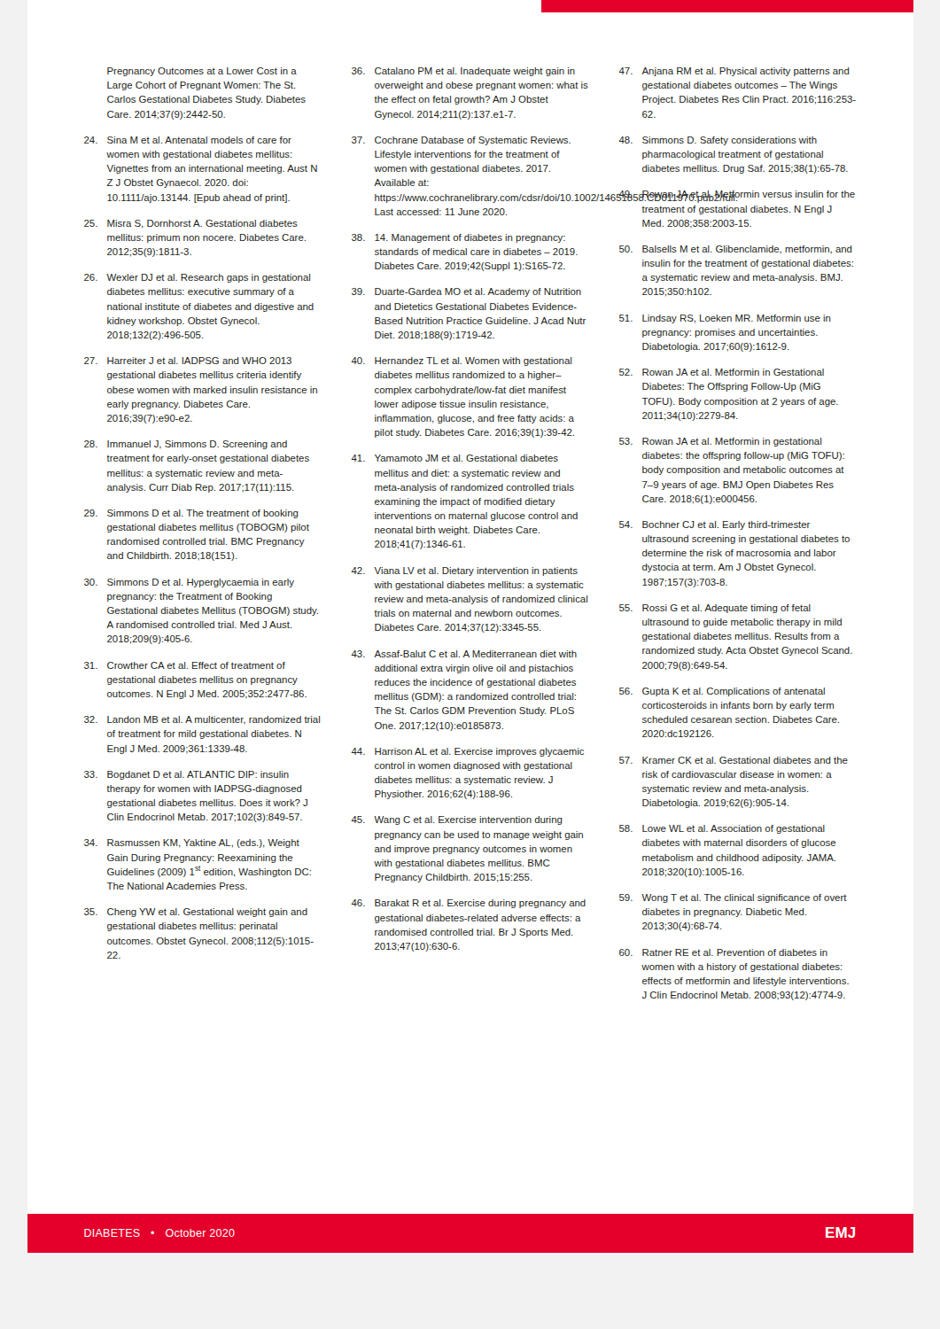Pregnancy Outcomes at a Lower Cost in a Large Cohort of Pregnant Women: The St. Carlos Gestational Diabetes Study. Diabetes Care. 2014;37(9):2442-50.
24. Sina M et al. Antenatal models of care for women with gestational diabetes mellitus: Vignettes from an international meeting. Aust N Z J Obstet Gynaecol. 2020. doi: 10.1111/ajo.13144. [Epub ahead of print].
25. Misra S, Dornhorst A. Gestational diabetes mellitus: primum non nocere. Diabetes Care. 2012;35(9):1811-3.
26. Wexler DJ et al. Research gaps in gestational diabetes mellitus: executive summary of a national institute of diabetes and digestive and kidney workshop. Obstet Gynecol. 2018;132(2):496-505.
27. Harreiter J et al. IADPSG and WHO 2013 gestational diabetes mellitus criteria identify obese women with marked insulin resistance in early pregnancy. Diabetes Care. 2016;39(7):e90-e2.
28. Immanuel J, Simmons D. Screening and treatment for early-onset gestational diabetes mellitus: a systematic review and meta-analysis. Curr Diab Rep. 2017;17(11):115.
29. Simmons D et al. The treatment of booking gestational diabetes mellitus (TOBOGM) pilot randomised controlled trial. BMC Pregnancy and Childbirth. 2018;18(151).
30. Simmons D et al. Hyperglycaemia in early pregnancy: the Treatment of Booking Gestational diabetes Mellitus (TOBOGM) study. A randomised controlled trial. Med J Aust. 2018;209(9):405-6.
31. Crowther CA et al. Effect of treatment of gestational diabetes mellitus on pregnancy outcomes. N Engl J Med. 2005;352:2477-86.
32. Landon MB et al. A multicenter, randomized trial of treatment for mild gestational diabetes. N Engl J Med. 2009;361:1339-48.
33. Bogdanet D et al. ATLANTIC DIP: insulin therapy for women with IADPSG-diagnosed gestational diabetes mellitus. Does it work? J Clin Endocrinol Metab. 2017;102(3):849-57.
34. Rasmussen KM, Yaktine AL, (eds.), Weight Gain During Pregnancy: Reexamining the Guidelines (2009) 1st edition, Washington DC: The National Academies Press.
35. Cheng YW et al. Gestational weight gain and gestational diabetes mellitus: perinatal outcomes. Obstet Gynecol. 2008;112(5):1015-22.
36. Catalano PM et al. Inadequate weight gain in overweight and obese pregnant women: what is the effect on fetal growth? Am J Obstet Gynecol. 2014;211(2):137.e1-7.
37. Cochrane Database of Systematic Reviews. Lifestyle interventions for the treatment of women with gestational diabetes. 2017. Available at: https://www.cochranelibrary.com/cdsr/doi/10.1002/14651858.CD011970.pub2/full. Last accessed: 11 June 2020.
38. 14. Management of diabetes in pregnancy: standards of medical care in diabetes – 2019. Diabetes Care. 2019;42(Suppl 1):S165-72.
39. Duarte-Gardea MO et al. Academy of Nutrition and Dietetics Gestational Diabetes Evidence-Based Nutrition Practice Guideline. J Acad Nutr Diet. 2018;188(9):1719-42.
40. Hernandez TL et al. Women with gestational diabetes mellitus randomized to a higher–complex carbohydrate/low-fat diet manifest lower adipose tissue insulin resistance, inflammation, glucose, and free fatty acids: a pilot study. Diabetes Care. 2016;39(1):39-42.
41. Yamamoto JM et al. Gestational diabetes mellitus and diet: a systematic review and meta-analysis of randomized controlled trials examining the impact of modified dietary interventions on maternal glucose control and neonatal birth weight. Diabetes Care. 2018;41(7):1346-61.
42. Viana LV et al. Dietary intervention in patients with gestational diabetes mellitus: a systematic review and meta-analysis of randomized clinical trials on maternal and newborn outcomes. Diabetes Care. 2014;37(12):3345-55.
43. Assaf-Balut C et al. A Mediterranean diet with additional extra virgin olive oil and pistachios reduces the incidence of gestational diabetes mellitus (GDM): a randomized controlled trial: The St. Carlos GDM Prevention Study. PLoS One. 2017;12(10):e0185873.
44. Harrison AL et al. Exercise improves glycaemic control in women diagnosed with gestational diabetes mellitus: a systematic review. J Physiother. 2016;62(4):188-96.
45. Wang C et al. Exercise intervention during pregnancy can be used to manage weight gain and improve pregnancy outcomes in women with gestational diabetes mellitus. BMC Pregnancy Childbirth. 2015;15:255.
46. Barakat R et al. Exercise during pregnancy and gestational diabetes-related adverse effects: a randomised controlled trial. Br J Sports Med. 2013;47(10):630-6.
47. Anjana RM et al. Physical activity patterns and gestational diabetes outcomes – The Wings Project. Diabetes Res Clin Pract. 2016;116:253-62.
48. Simmons D. Safety considerations with pharmacological treatment of gestational diabetes mellitus. Drug Saf. 2015;38(1):65-78.
49. Rowan JA et al. Metformin versus insulin for the treatment of gestational diabetes. N Engl J Med. 2008;358:2003-15.
50. Balsells M et al. Glibenclamide, metformin, and insulin for the treatment of gestational diabetes: a systematic review and meta-analysis. BMJ. 2015;350:h102.
51. Lindsay RS, Loeken MR. Metformin use in pregnancy: promises and uncertainties. Diabetologia. 2017;60(9):1612-9.
52. Rowan JA et al. Metformin in Gestational Diabetes: The Offspring Follow-Up (MiG TOFU). Body composition at 2 years of age. 2011;34(10):2279-84.
53. Rowan JA et al. Metformin in gestational diabetes: the offspring follow-up (MiG TOFU): body composition and metabolic outcomes at 7–9 years of age. BMJ Open Diabetes Res Care. 2018;6(1):e000456.
54. Bochner CJ et al. Early third-trimester ultrasound screening in gestational diabetes to determine the risk of macrosomia and labor dystocia at term. Am J Obstet Gynecol. 1987;157(3):703-8.
55. Rossi G et al. Adequate timing of fetal ultrasound to guide metabolic therapy in mild gestational diabetes mellitus. Results from a randomized study. Acta Obstet Gynecol Scand. 2000;79(8):649-54.
56. Gupta K et al. Complications of antenatal corticosteroids in infants born by early term scheduled cesarean section. Diabetes Care. 2020:dc192126.
57. Kramer CK et al. Gestational diabetes and the risk of cardiovascular disease in women: a systematic review and meta-analysis. Diabetologia. 2019;62(6):905-14.
58. Lowe WL et al. Association of gestational diabetes with maternal disorders of glucose metabolism and childhood adiposity. JAMA. 2018;320(10):1005-16.
59. Wong T et al. The clinical significance of overt diabetes in pregnancy. Diabetic Med. 2013;30(4):68-74.
60. Ratner RE et al. Prevention of diabetes in women with a history of gestational diabetes: effects of metformin and lifestyle interventions. J Clin Endocrinol Metab. 2008;93(12):4774-9.
DIABETES • October 2020
EMJ